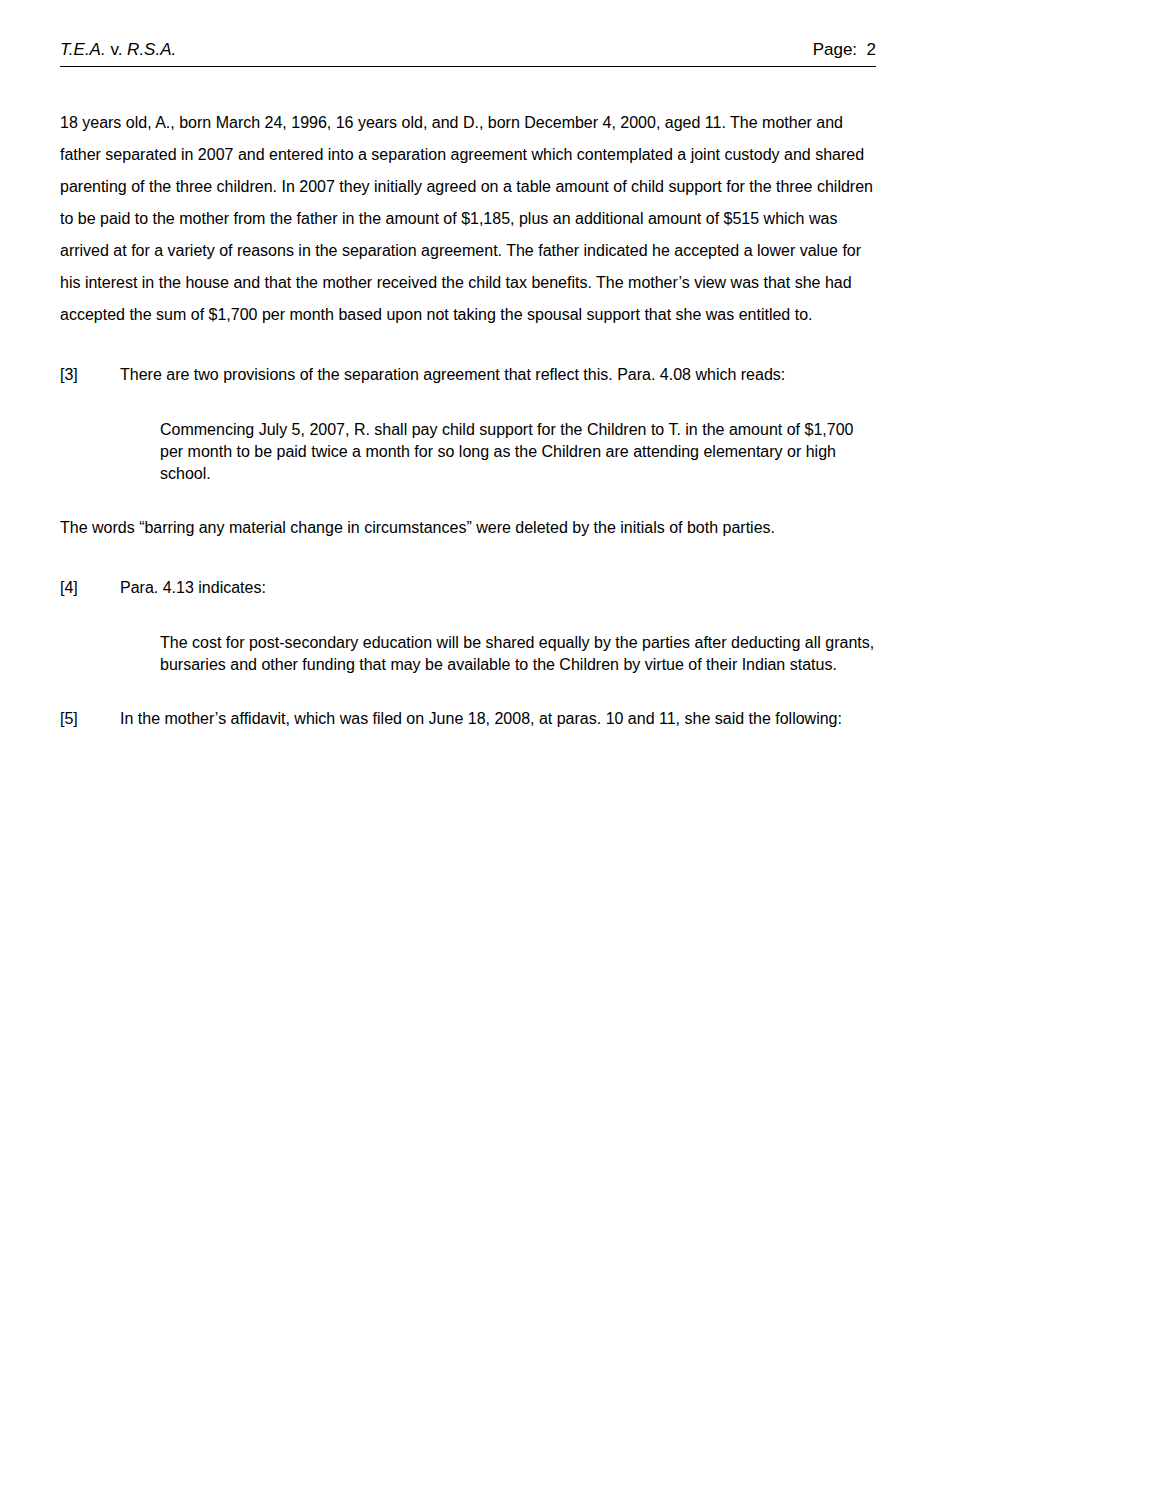T.E.A. v. R.S.A.
Page: 2
18 years old, A., born March 24, 1996, 16 years old, and D., born December 4, 2000, aged 11. The mother and father separated in 2007 and entered into a separation agreement which contemplated a joint custody and shared parenting of the three children. In 2007 they initially agreed on a table amount of child support for the three children to be paid to the mother from the father in the amount of $1,185, plus an additional amount of $515 which was arrived at for a variety of reasons in the separation agreement. The father indicated he accepted a lower value for his interest in the house and that the mother received the child tax benefits. The mother’s view was that she had accepted the sum of $1,700 per month based upon not taking the spousal support that she was entitled to.
[3] There are two provisions of the separation agreement that reflect this. Para. 4.08 which reads:
Commencing July 5, 2007, R. shall pay child support for the Children to T. in the amount of $1,700 per month to be paid twice a month for so long as the Children are attending elementary or high school.
The words “barring any material change in circumstances” were deleted by the initials of both parties.
[4] Para. 4.13 indicates:
The cost for post-secondary education will be shared equally by the parties after deducting all grants, bursaries and other funding that may be available to the Children by virtue of their Indian status.
[5] In the mother’s affidavit, which was filed on June 18, 2008, at paras. 10 and 11, she said the following: